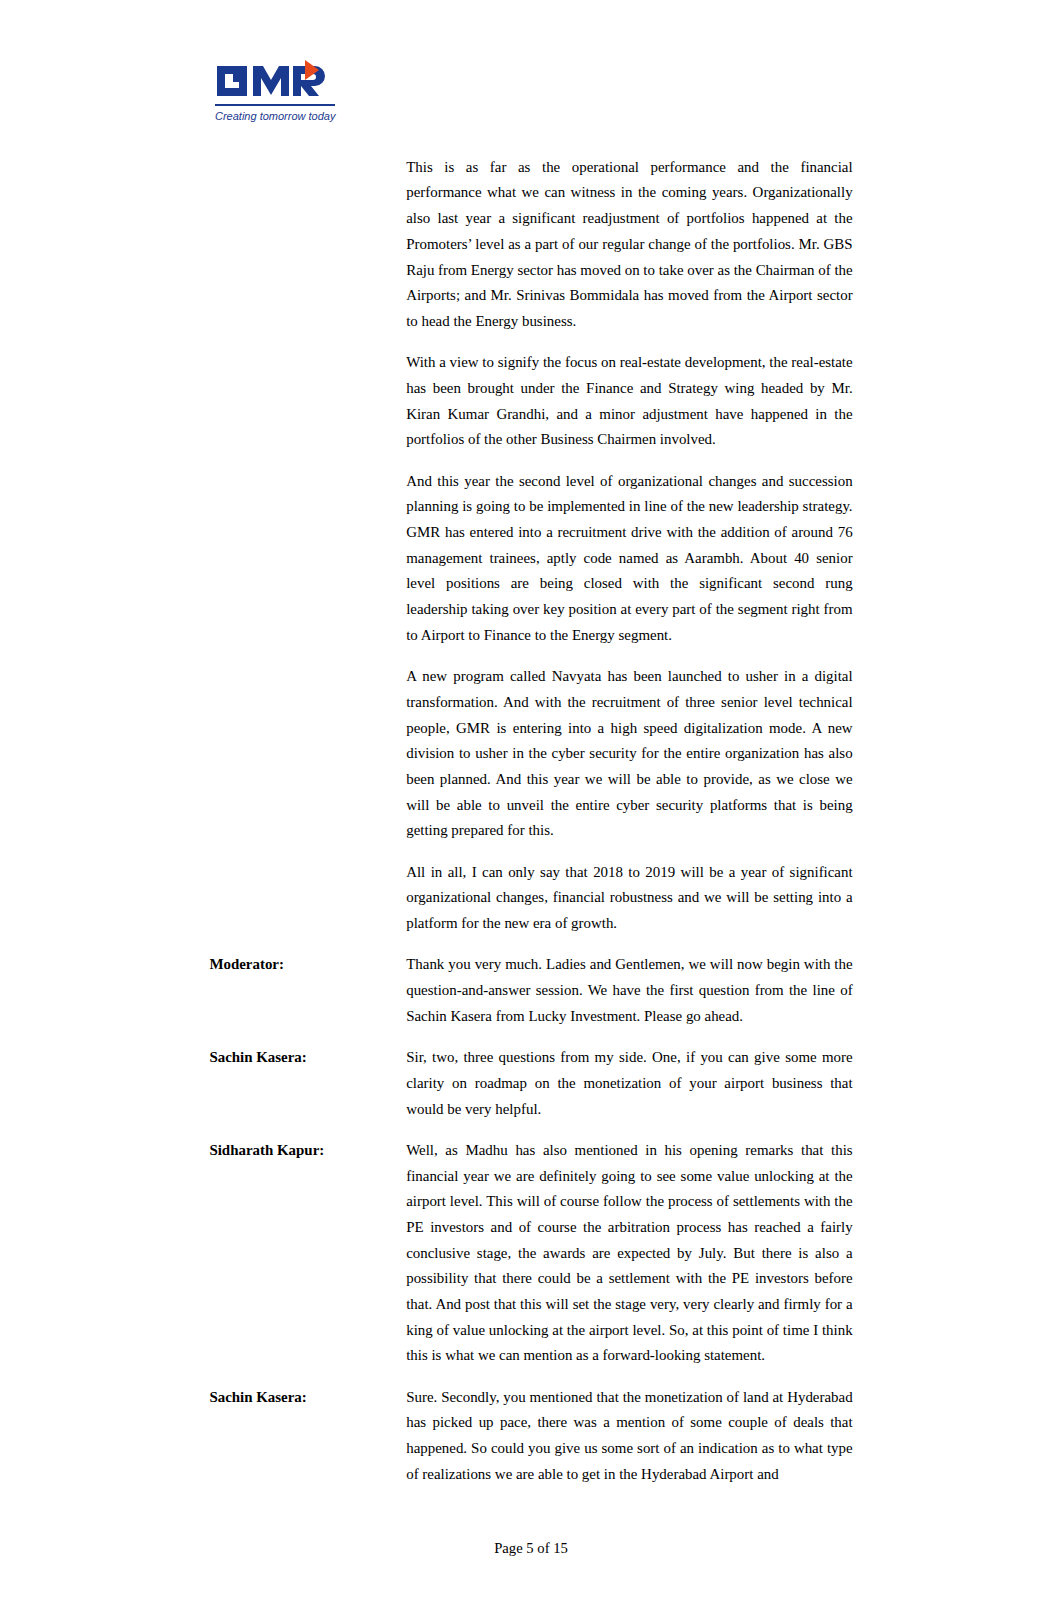Creating tomorrow today
This is as far as the operational performance and the financial performance what we can witness in the coming years. Organizationally also last year a significant readjustment of portfolios happened at the Promoters’ level as a part of our regular change of the portfolios. Mr. GBS Raju from Energy sector has moved on to take over as the Chairman of the Airports; and Mr. Srinivas Bommidala has moved from the Airport sector to head the Energy business.
With a view to signify the focus on real-estate development, the real-estate has been brought under the Finance and Strategy wing headed by Mr. Kiran Kumar Grandhi, and a minor adjustment have happened in the portfolios of the other Business Chairmen involved.
And this year the second level of organizational changes and succession planning is going to be implemented in line of the new leadership strategy. GMR has entered into a recruitment drive with the addition of around 76 management trainees, aptly code named as Aarambh. About 40 senior level positions are being closed with the significant second rung leadership taking over key position at every part of the segment right from to Airport to Finance to the Energy segment.
A new program called Navyata has been launched to usher in a digital transformation. And with the recruitment of three senior level technical people, GMR is entering into a high speed digitalization mode. A new division to usher in the cyber security for the entire organization has also been planned. And this year we will be able to provide, as we close we will be able to unveil the entire cyber security platforms that is being getting prepared for this.
All in all, I can only say that 2018 to 2019 will be a year of significant organizational changes, financial robustness and we will be setting into a platform for the new era of growth.
Moderator:
Thank you very much. Ladies and Gentlemen, we will now begin with the question-and-answer session. We have the first question from the line of Sachin Kasera from Lucky Investment. Please go ahead.
Sachin Kasera:
Sir, two, three questions from my side. One, if you can give some more clarity on roadmap on the monetization of your airport business that would be very helpful.
Sidharath Kapur:
Well, as Madhu has also mentioned in his opening remarks that this financial year we are definitely going to see some value unlocking at the airport level. This will of course follow the process of settlements with the PE investors and of course the arbitration process has reached a fairly conclusive stage, the awards are expected by July. But there is also a possibility that there could be a settlement with the PE investors before that. And post that this will set the stage very, very clearly and firmly for a king of value unlocking at the airport level. So, at this point of time I think this is what we can mention as a forward-looking statement.
Sachin Kasera:
Sure. Secondly, you mentioned that the monetization of land at Hyderabad has picked up pace, there was a mention of some couple of deals that happened. So could you give us some sort of an indication as to what type of realizations we are able to get in the Hyderabad Airport and
Page 5 of 15